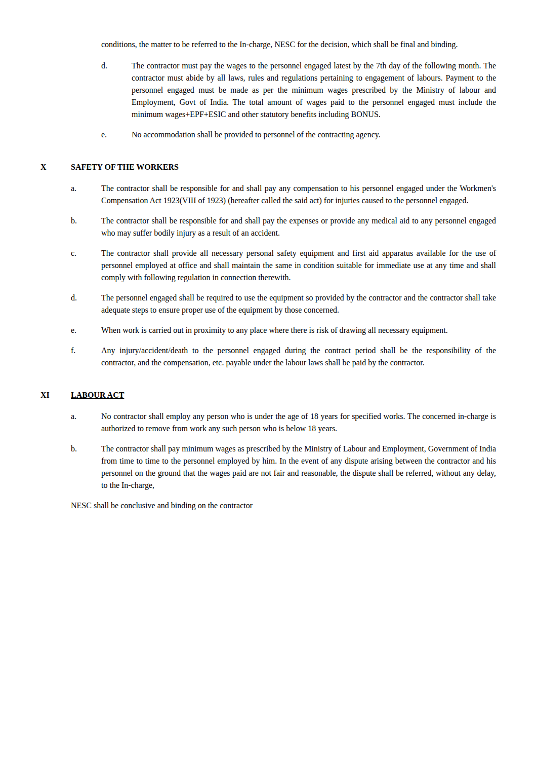conditions, the matter to be referred to the In-charge, NESC for the decision, which shall be final and binding.
d.
The contractor must pay the wages to the personnel engaged latest by the 7th day of the following month. The contractor must abide by all laws, rules and regulations pertaining to engagement of labours. Payment to the personnel engaged must be made as per the minimum wages prescribed by the Ministry of labour and Employment, Govt of India. The total amount of wages paid to the personnel engaged must include the minimum wages+EPF+ESIC and other statutory benefits including BONUS.
e.
No accommodation shall be provided to personnel of the contracting agency.
X
SAFETY OF THE WORKERS
a.
The contractor shall be responsible for and shall pay any compensation to his personnel engaged under the Workmen's Compensation Act 1923(VIII of 1923) (hereafter called the said act) for injuries caused to the personnel engaged.
b.
The contractor shall be responsible for and shall pay the expenses or provide any medical aid to any personnel engaged who may suffer bodily injury as a result of an accident.
c.
The contractor shall provide all necessary personal safety equipment and first aid apparatus available for the use of personnel employed at office and shall maintain the same in condition suitable for immediate use at any time and shall comply with following regulation in connection therewith.
d.
The personnel engaged shall be required to use the equipment so provided by the contractor and the contractor shall take adequate steps to ensure proper use of the equipment by those concerned.
e.
When work is carried out in proximity to any place where there is risk of drawing all necessary equipment.
f.
Any injury/accident/death to the personnel engaged during the contract period shall be the responsibility of the contractor, and the compensation, etc. payable under the labour laws shall be paid by the contractor.
XI
LABOUR ACT
a.
No contractor shall employ any person who is under the age of 18 years for specified works. The concerned in-charge is authorized to remove from work any such person who is below 18 years.
b.
The contractor shall pay minimum wages as prescribed by the Ministry of Labour and Employment, Government of India from time to time to the personnel employed by him. In the event of any dispute arising between the contractor and his personnel on the ground that the wages paid are not fair and reasonable, the dispute shall be referred, without any delay, to the In-charge,
NESC shall be conclusive and binding on the contractor